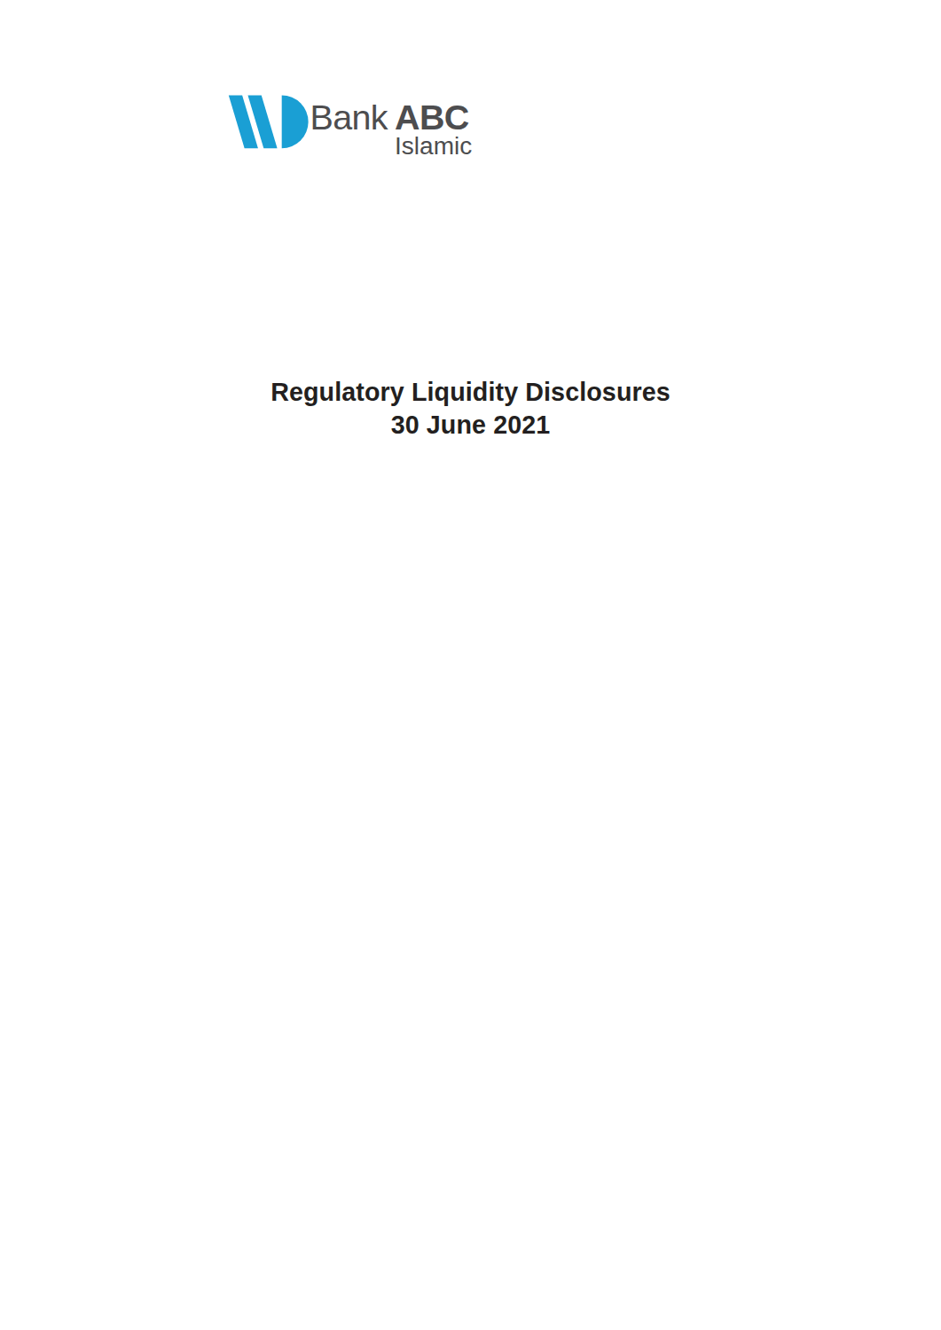Bank ABC Islamic
Regulatory Liquidity Disclosures
30 June 2021